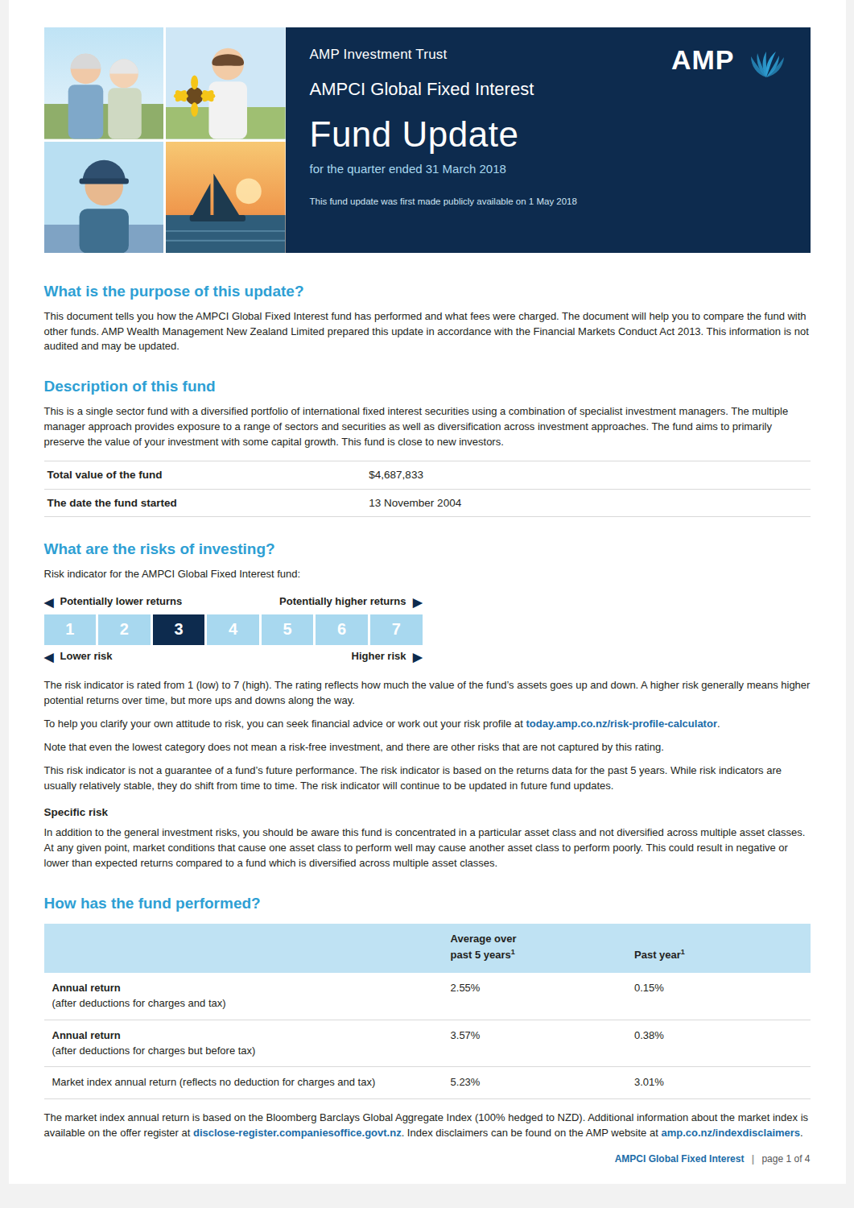AMP
AMP Investment Trust
AMPCI Global Fixed Interest
Fund Update
for the quarter ended 31 March 2018
This fund update was first made publicly available on 1 May 2018
What is the purpose of this update?
This document tells you how the AMPCI Global Fixed Interest fund has performed and what fees were charged. The document will help you to compare the fund with other funds. AMP Wealth Management New Zealand Limited prepared this update in accordance with the Financial Markets Conduct Act 2013. This information is not audited and may be updated.
Description of this fund
This is a single sector fund with a diversified portfolio of international fixed interest securities using a combination of specialist investment managers. The multiple manager approach provides exposure to a range of sectors and securities as well as diversification across investment approaches. The fund aims to primarily preserve the value of your investment with some capital growth. This fund is close to new investors.
| Total value of the fund | $4,687,833 |
| The date the fund started | 13 November 2004 |
What are the risks of investing?
Risk indicator for the AMPCI Global Fixed Interest fund:
◀Potentially lower returns Potentially higher returns▶
1
2
3
4
5
6
7
◀Lower risk Higher risk▶
The risk indicator is rated from 1 (low) to 7 (high). The rating reflects how much the value of the fund’s assets goes up and down. A higher risk generally means higher potential returns over time, but more ups and downs along the way.
To help you clarify your own attitude to risk, you can seek financial advice or work out your risk profile at today.amp.co.nz/risk-profile-calculator.
Note that even the lowest category does not mean a risk-free investment, and there are other risks that are not captured by this rating.
This risk indicator is not a guarantee of a fund’s future performance. The risk indicator is based on the returns data for the past 5 years. While risk indicators are usually relatively stable, they do shift from time to time. The risk indicator will continue to be updated in future fund updates.
Specific risk
In addition to the general investment risks, you should be aware this fund is concentrated in a particular asset class and not diversified across multiple asset classes. At any given point, market conditions that cause one asset class to perform well may cause another asset class to perform poorly. This could result in negative or lower than expected returns compared to a fund which is diversified across multiple asset classes.
How has the fund performed?
| | Average over past 5 years 1 | Past year 1 |
| --- | --- | --- |
| Annual return (after deductions for charges and tax) | 2.55% | 0.15% |
| Annual return (after deductions for charges but before tax) | 3.57% | 0.38% |
| Market index annual return (reflects no deduction for charges and tax) | 5.23% | 3.01% |
The market index annual return is based on the Bloomberg Barclays Global Aggregate Index (100% hedged to NZD). Additional information about the market index is available on the offer register at disclose-register.companiesoffice.govt.nz. Index disclaimers can be found on the AMP website at amp.co.nz/indexdisclaimers.
AMPCI Global Fixed Interest | page 1 of 4